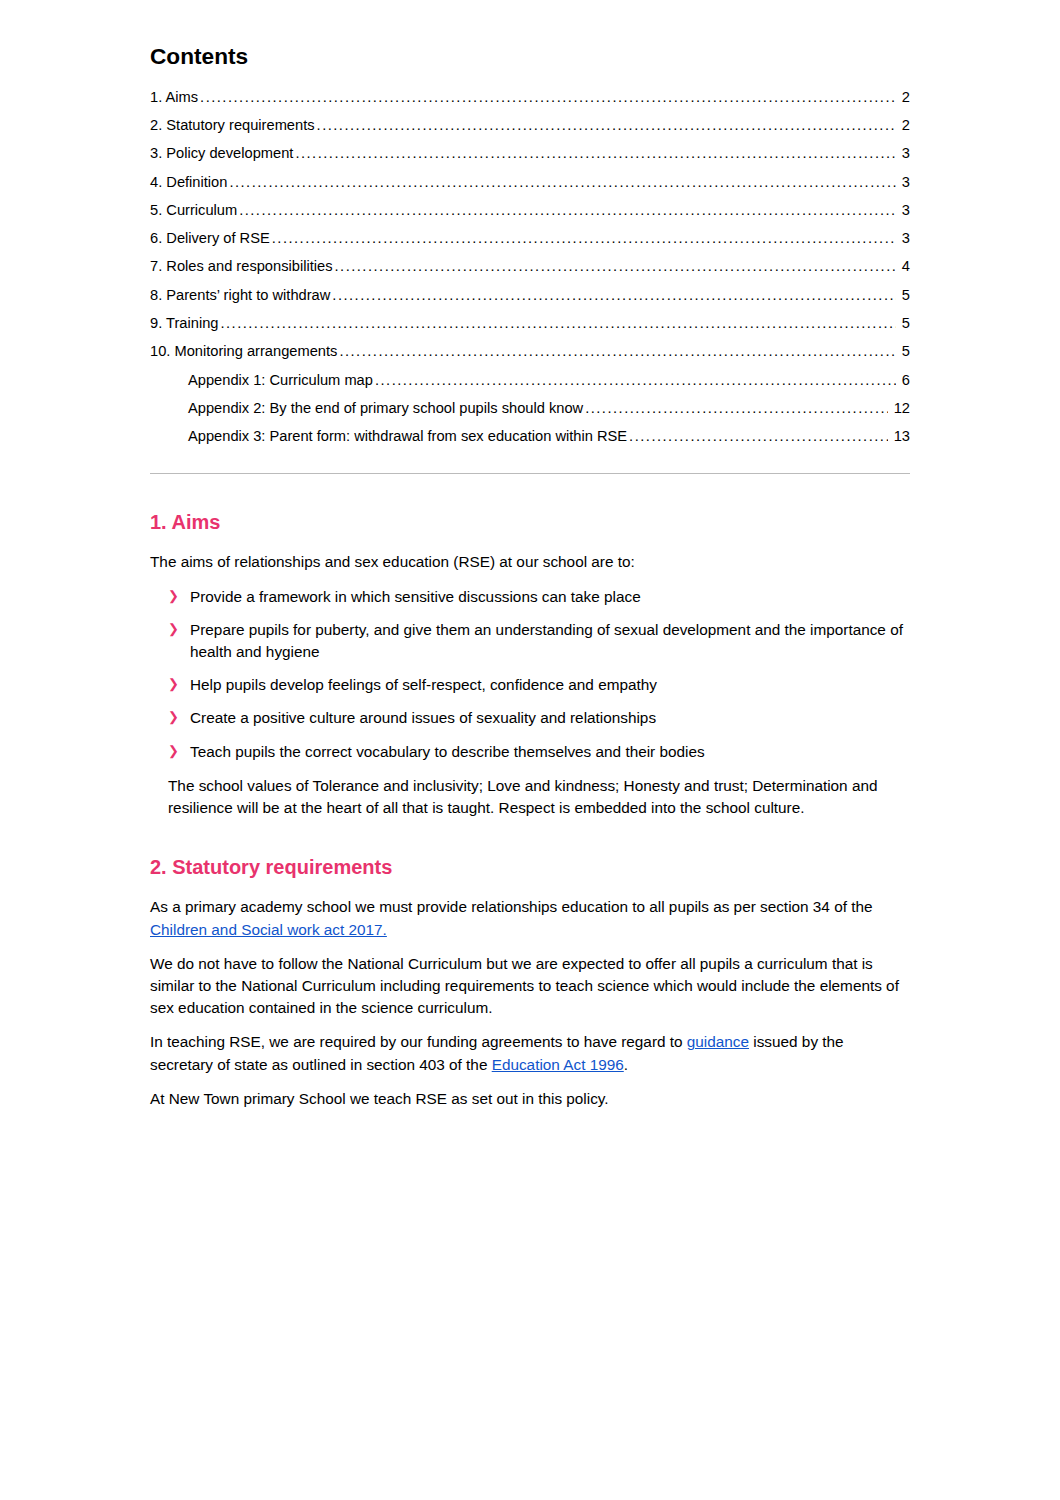Contents
1. Aims .................................................................................................................................................. 2
2. Statutory requirements ................................................................................................................................. 2
3. Policy development ..................................................................................................................................... 3
4. Definition ................................................................................................................................................. 3
5. Curriculum ............................................................................................................................................... 3
6. Delivery of RSE ......................................................................................................................................... 3
7. Roles and responsibilities .............................................................................................................................. 4
8. Parents’ right to withdraw ............................................................................................................................. 5
9. Training .................................................................................................................................................... 5
10. Monitoring arrangements ............................................................................................................................ 5
Appendix 1: Curriculum map ............................................................................................................................. 6
Appendix 2: By the end of primary school pupils should know ............................................................................... 12
Appendix 3: Parent form: withdrawal from sex education within RSE ..................................................................... 13
1. Aims
The aims of relationships and sex education (RSE) at our school are to:
Provide a framework in which sensitive discussions can take place
Prepare pupils for puberty, and give them an understanding of sexual development and the importance of health and hygiene
Help pupils develop feelings of self-respect, confidence and empathy
Create a positive culture around issues of sexuality and relationships
Teach pupils the correct vocabulary to describe themselves and their bodies
The school values of Tolerance and inclusivity; Love and kindness; Honesty and trust; Determination and resilience will be at the heart of all that is taught. Respect is embedded into the school culture.
2. Statutory requirements
As a primary academy school we must provide relationships education to all pupils as per section 34 of the Children and Social work act 2017.
We do not have to follow the National Curriculum but we are expected to offer all pupils a curriculum that is similar to the National Curriculum including requirements to teach science which would include the elements of sex education contained in the science curriculum.
In teaching RSE, we are required by our funding agreements to have regard to guidance issued by the secretary of state as outlined in section 403 of the Education Act 1996.
At New Town primary School we teach RSE as set out in this policy.